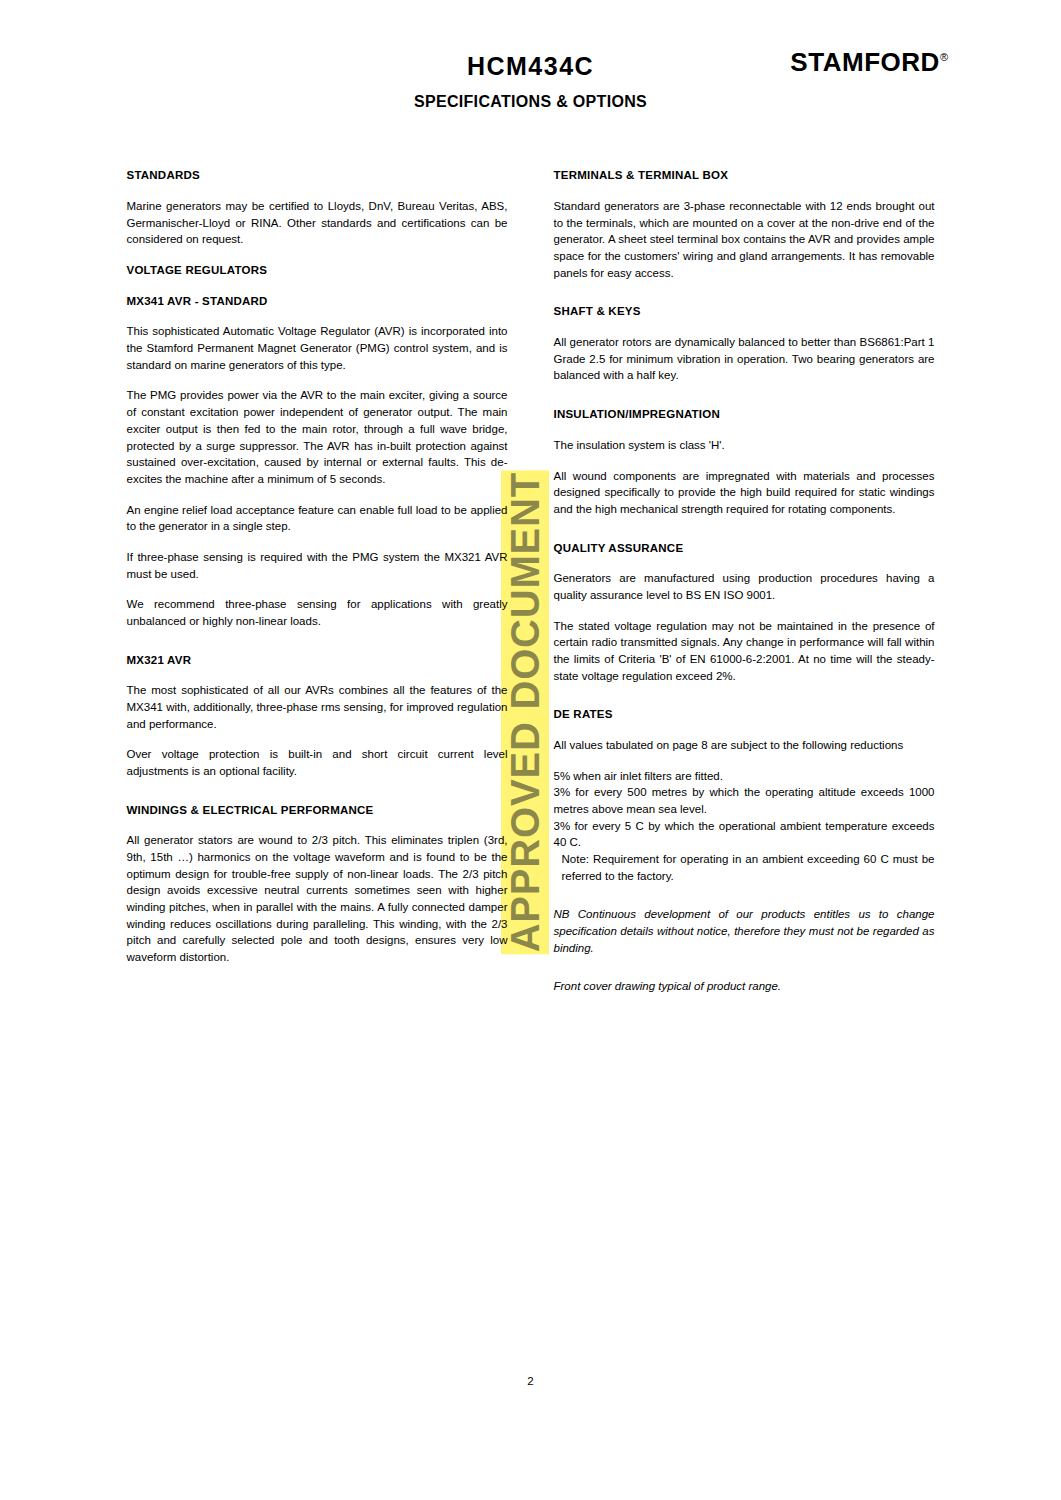STAMFORD®
HCM434C
SPECIFICATIONS & OPTIONS
APPROVED DOCUMENT
STANDARDS
Marine generators may be certified to Lloyds, DnV, Bureau Veritas, ABS, Germanischer-Lloyd or RINA. Other standards and certifications can be considered on request.
VOLTAGE REGULATORS
MX341 AVR - STANDARD
This sophisticated Automatic Voltage Regulator (AVR) is incorporated into the Stamford Permanent Magnet Generator (PMG) control system, and is standard on marine generators of this type.
The PMG provides power via the AVR to the main exciter, giving a source of constant excitation power independent of generator output. The main exciter output is then fed to the main rotor, through a full wave bridge, protected by a surge suppressor. The AVR has in-built protection against sustained over-excitation, caused by internal or external faults. This de-excites the machine after a minimum of 5 seconds.
An engine relief load acceptance feature can enable full load to be applied to the generator in a single step.
If three-phase sensing is required with the PMG system the MX321 AVR must be used.
We recommend three-phase sensing for applications with greatly unbalanced or highly non-linear loads.
MX321 AVR
The most sophisticated of all our AVRs combines all the features of the MX341 with, additionally, three-phase rms sensing, for improved regulation and performance.
Over voltage protection is built-in and short circuit current level adjustments is an optional facility.
WINDINGS & ELECTRICAL PERFORMANCE
All generator stators are wound to 2/3 pitch. This eliminates triplen (3rd, 9th, 15th …) harmonics on the voltage waveform and is found to be the optimum design for trouble-free supply of non-linear loads. The 2/3 pitch design avoids excessive neutral currents sometimes seen with higher winding pitches, when in parallel with the mains. A fully connected damper winding reduces oscillations during paralleling. This winding, with the 2/3 pitch and carefully selected pole and tooth designs, ensures very low waveform distortion.
TERMINALS & TERMINAL BOX
Standard generators are 3-phase reconnectable with 12 ends brought out to the terminals, which are mounted on a cover at the non-drive end of the generator. A sheet steel terminal box contains the AVR and provides ample space for the customers' wiring and gland arrangements. It has removable panels for easy access.
SHAFT & KEYS
All generator rotors are dynamically balanced to better than BS6861:Part 1 Grade 2.5 for minimum vibration in operation. Two bearing generators are balanced with a half key.
INSULATION/IMPREGNATION
The insulation system is class 'H'.
All wound components are impregnated with materials and processes designed specifically to provide the high build required for static windings and the high mechanical strength required for rotating components.
QUALITY ASSURANCE
Generators are manufactured using production procedures having a quality assurance level to BS EN ISO 9001.
The stated voltage regulation may not be maintained in the presence of certain radio transmitted signals. Any change in performance will fall within the limits of Criteria 'B' of EN 61000-6-2:2001. At no time will the steady-state voltage regulation exceed 2%.
DE RATES
All values tabulated on page 8 are subject to the following reductions
5% when air inlet filters are fitted.
3% for every 500 metres by which the operating altitude exceeds 1000 metres above mean sea level.
3% for every 5 C by which the operational ambient temperature exceeds 40 C.
Note: Requirement for operating in an ambient exceeding 60 C must be referred to the factory.
NB Continuous development of our products entitles us to change specification details without notice, therefore they must not be regarded as binding.
Front cover drawing typical of product range.
2